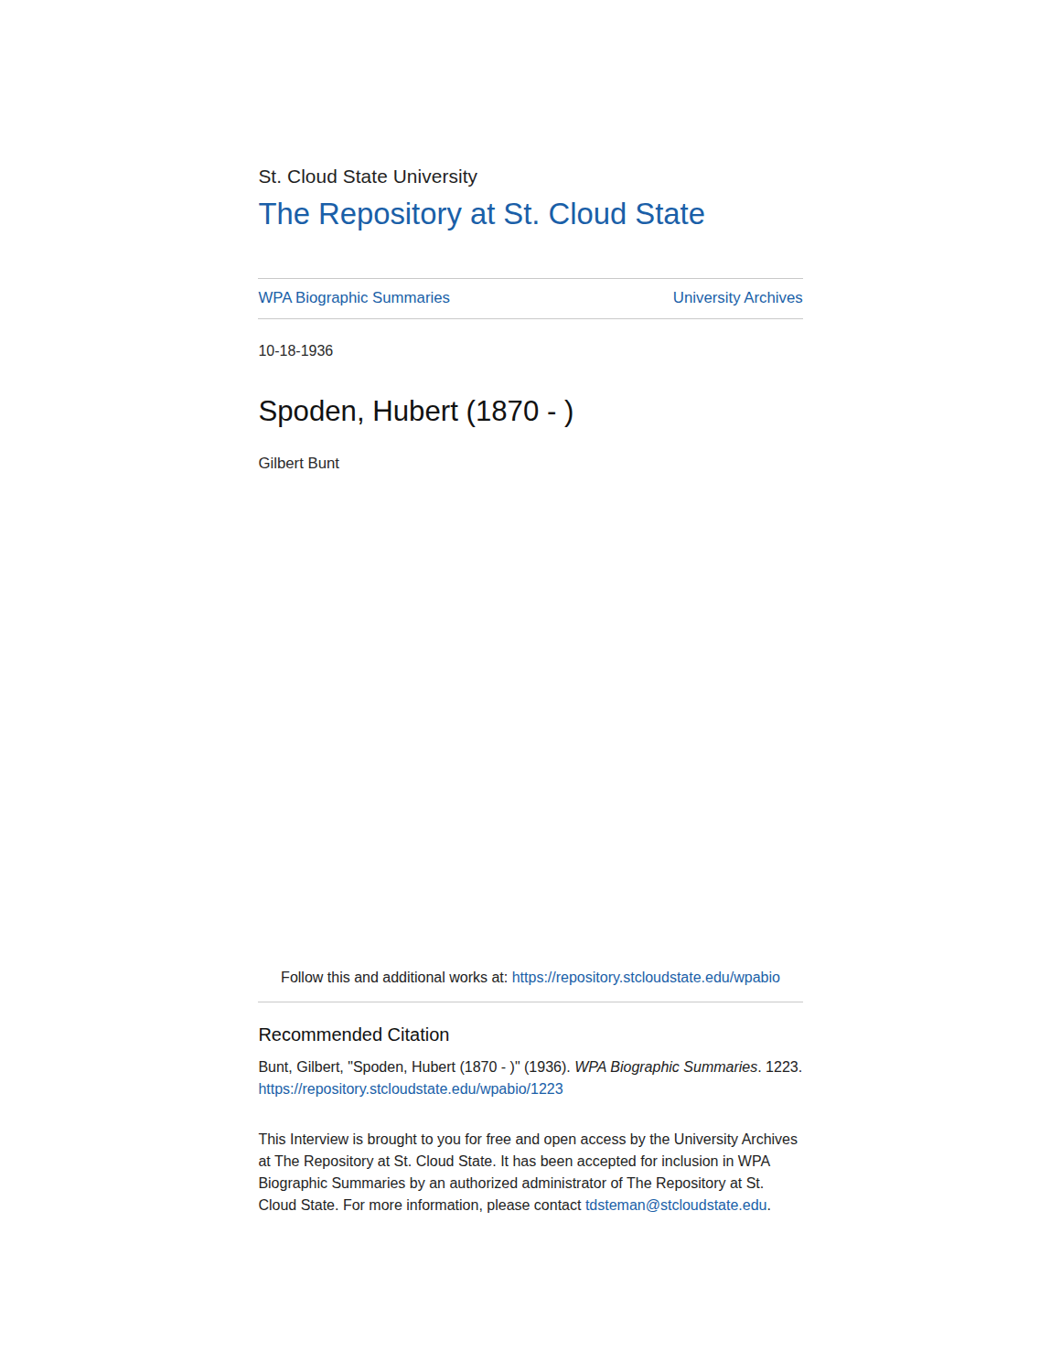St. Cloud State University
The Repository at St. Cloud State
WPA Biographic Summaries University Archives
10-18-1936
Spoden, Hubert (1870 - )
Gilbert Bunt
Follow this and additional works at: https://repository.stcloudstate.edu/wpabio
Recommended Citation
Bunt, Gilbert, "Spoden, Hubert (1870 - )" (1936). WPA Biographic Summaries. 1223.
https://repository.stcloudstate.edu/wpabio/1223
This Interview is brought to you for free and open access by the University Archives at The Repository at St. Cloud State. It has been accepted for inclusion in WPA Biographic Summaries by an authorized administrator of The Repository at St. Cloud State. For more information, please contact tdsteman@stcloudstate.edu.